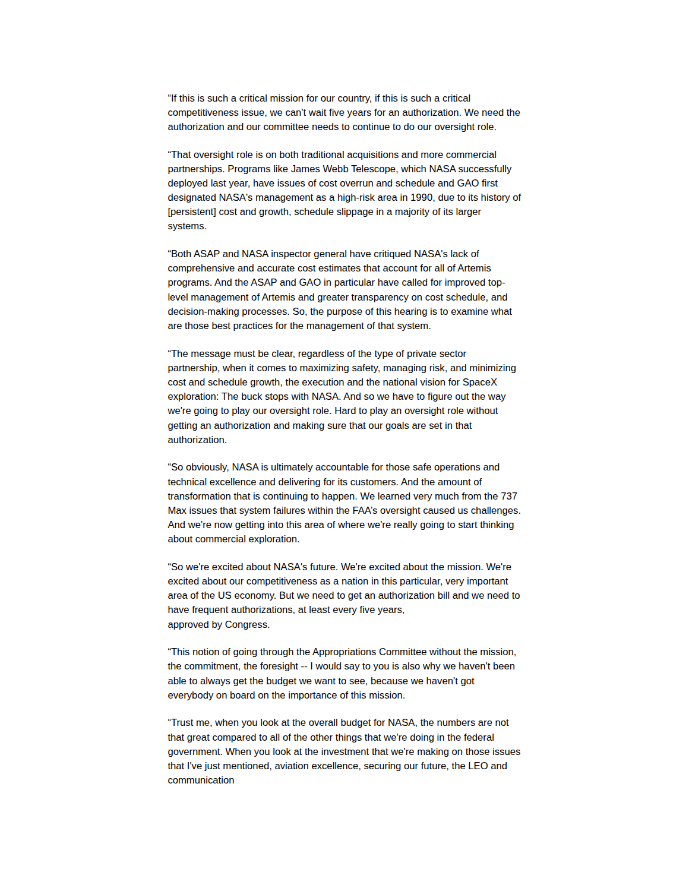“If this is such a critical mission for our country, if this is such a critical competitiveness issue, we can't wait five years for an authorization. We need the authorization and our committee needs to continue to do our oversight role.
“That oversight role is on both traditional acquisitions and more commercial partnerships. Programs like James Webb Telescope, which NASA successfully deployed last year, have issues of cost overrun and schedule and GAO first designated NASA's management as a high-risk area in 1990, due to its history of [persistent] cost and growth, schedule slippage in a majority of its larger systems.
“Both ASAP and NASA inspector general have critiqued NASA's lack of comprehensive and accurate cost estimates that account for all of Artemis programs. And the ASAP and GAO in particular have called for improved top-level management of Artemis and greater transparency on cost schedule, and decision-making processes. So, the purpose of this hearing is to examine what are those best practices for the management of that system.
“The message must be clear, regardless of the type of private sector partnership, when it comes to maximizing safety, managing risk, and minimizing cost and schedule growth, the execution and the national vision for SpaceX exploration: The buck stops with NASA. And so we have to figure out the way we're going to play our oversight role. Hard to play an oversight role without getting an authorization and making sure that our goals are set in that authorization.
“So obviously, NASA is ultimately accountable for those safe operations and technical excellence and delivering for its customers. And the amount of transformation that is continuing to happen. We learned very much from the 737 Max issues that system failures within the FAA’s oversight caused us challenges. And we're now getting into this area of where we're really going to start thinking about commercial exploration.
“So we're excited about NASA's future. We're excited about the mission. We're excited about our competitiveness as a nation in this particular, very important area of the US economy. But we need to get an authorization bill and we need to have frequent authorizations, at least every five years,
approved by Congress.
“This notion of going through the Appropriations Committee without the mission, the commitment, the foresight -- I would say to you is also why we haven't been able to always get the budget we want to see, because we haven't got everybody on board on the importance of this mission.
“Trust me, when you look at the overall budget for NASA, the numbers are not that great compared to all of the other things that we're doing in the federal government. When you look at the investment that we're making on those issues that I've just mentioned, aviation excellence, securing our future, the LEO and communication